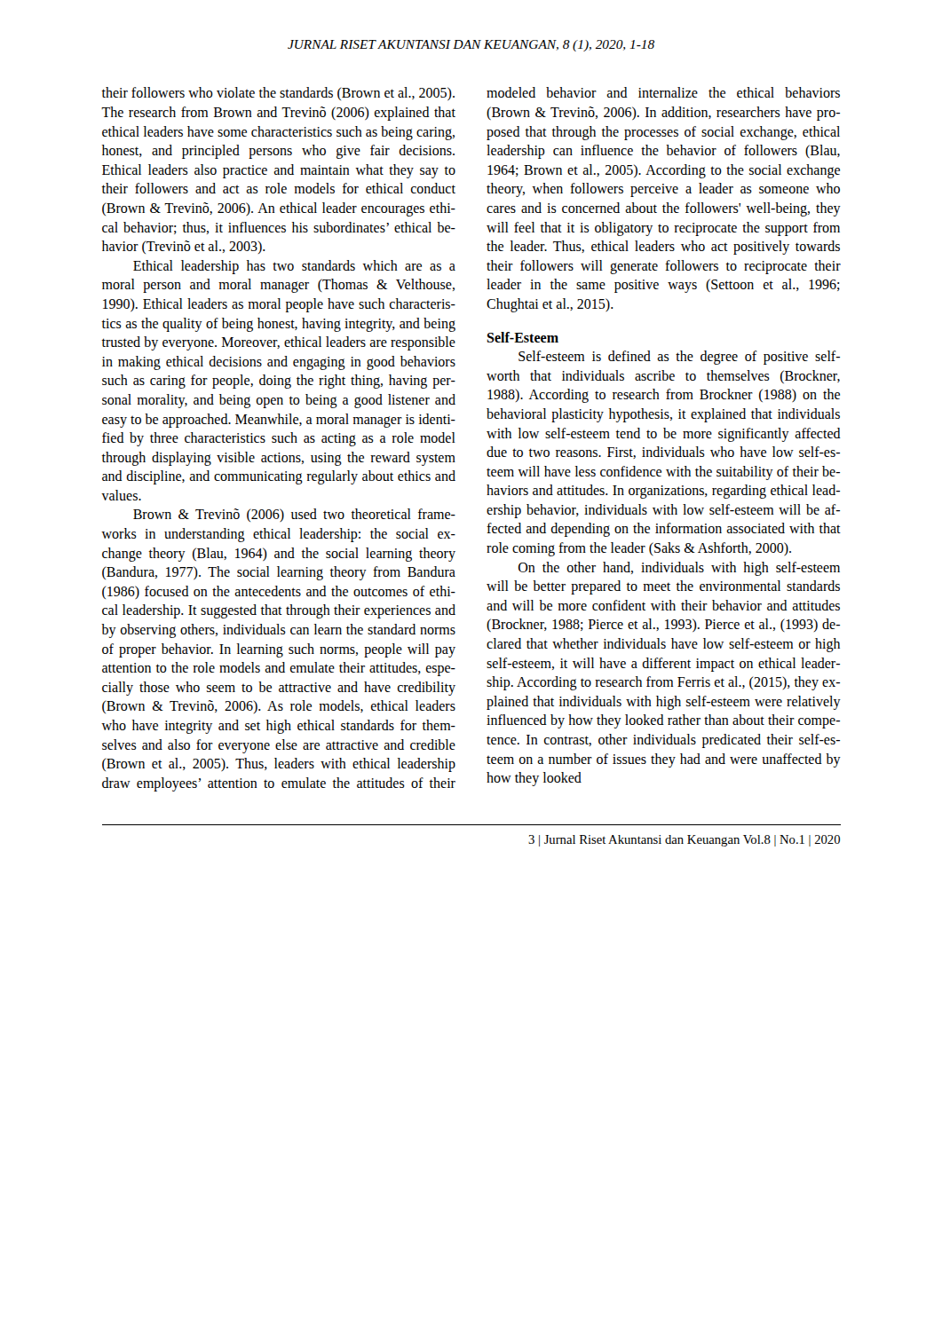JURNAL RISET AKUNTANSI DAN KEUANGAN, 8 (1), 2020, 1-18
their followers who violate the standards (Brown et al., 2005). The research from Brown and Trevinõ (2006) explained that ethical leaders have some characteristics such as being caring, honest, and principled persons who give fair decisions. Ethical leaders also practice and maintain what they say to their followers and act as role models for ethical conduct (Brown & Trevinõ, 2006). An ethical leader encourages ethical behavior; thus, it influences his subordinates’ ethical behavior (Trevinõ et al., 2003).
Ethical leadership has two standards which are as a moral person and moral manager (Thomas & Velthouse, 1990). Ethical leaders as moral people have such characteristics as the quality of being honest, having integrity, and being trusted by everyone. Moreover, ethical leaders are responsible in making ethical decisions and engaging in good behaviors such as caring for people, doing the right thing, having personal morality, and being open to being a good listener and easy to be approached. Meanwhile, a moral manager is identified by three characteristics such as acting as a role model through displaying visible actions, using the reward system and discipline, and communicating regularly about ethics and values.
Brown & Trevinõ (2006) used two theoretical frameworks in understanding ethical leadership: the social exchange theory (Blau, 1964) and the social learning theory (Bandura, 1977). The social learning theory from Bandura (1986) focused on the antecedents and the outcomes of ethical leadership. It suggested that through their experiences and by observing others, individuals can learn the standard norms of proper behavior. In learning such norms, people will pay attention to the role models and emulate their attitudes, especially those who seem to be attractive and have credibility (Brown & Trevinõ, 2006). As role models, ethical leaders who have integrity and set high ethical standards for themselves and also for everyone else are attractive and credible (Brown et al., 2005). Thus, leaders with ethical leadership draw employees’ attention to emulate the attitudes of their modeled behavior and internalize the ethical behaviors (Brown & Trevinõ, 2006). In addition, researchers have proposed that through the processes of social exchange, ethical leadership can influence the behavior of followers (Blau, 1964; Brown et al., 2005). According to the social exchange theory, when followers perceive a leader as someone who cares and is concerned about the followers' well-being, they will feel that it is obligatory to reciprocate the support from the leader. Thus, ethical leaders who act positively towards their followers will generate followers to reciprocate their leader in the same positive ways (Settoon et al., 1996; Chughtai et al., 2015).
Self-Esteem
Self-esteem is defined as the degree of positive self-worth that individuals ascribe to themselves (Brockner, 1988). According to research from Brockner (1988) on the behavioral plasticity hypothesis, it explained that individuals with low self-esteem tend to be more significantly affected due to two reasons. First, individuals who have low self-esteem will have less confidence with the suitability of their behaviors and attitudes. In organizations, regarding ethical leadership behavior, individuals with low self-esteem will be affected and depending on the information associated with that role coming from the leader (Saks & Ashforth, 2000).
On the other hand, individuals with high self-esteem will be better prepared to meet the environmental standards and will be more confident with their behavior and attitudes (Brockner, 1988; Pierce et al., 1993). Pierce et al., (1993) declared that whether individuals have low self-esteem or high self-esteem, it will have a different impact on ethical leadership. According to research from Ferris et al., (2015), they explained that individuals with high self-esteem were relatively influenced by how they looked rather than about their competence. In contrast, other individuals predicated their self-esteem on a number of issues they had and were unaffected by how they looked
3 | Jurnal Riset Akuntansi dan Keuangan Vol.8 | No.1 | 2020